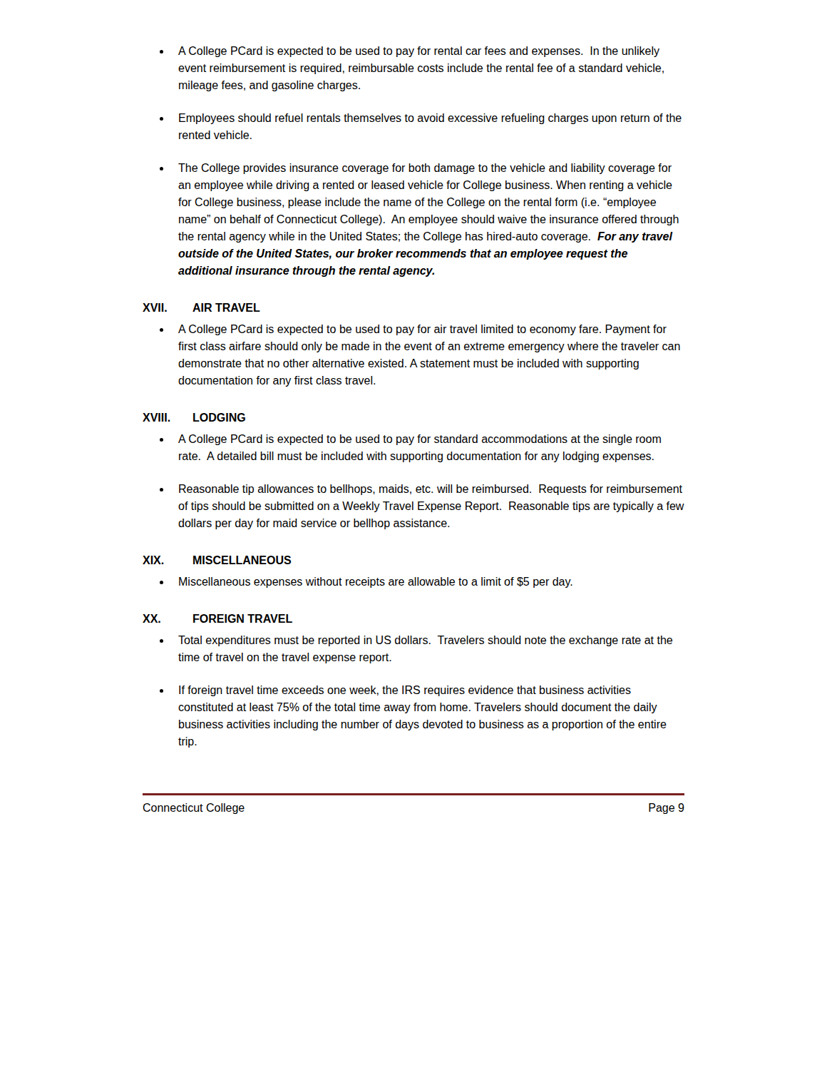A College PCard is expected to be used to pay for rental car fees and expenses. In the unlikely event reimbursement is required, reimbursable costs include the rental fee of a standard vehicle, mileage fees, and gasoline charges.
Employees should refuel rentals themselves to avoid excessive refueling charges upon return of the rented vehicle.
The College provides insurance coverage for both damage to the vehicle and liability coverage for an employee while driving a rented or leased vehicle for College business. When renting a vehicle for College business, please include the name of the College on the rental form (i.e. “employee name” on behalf of Connecticut College). An employee should waive the insurance offered through the rental agency while in the United States; the College has hired-auto coverage. For any travel outside of the United States, our broker recommends that an employee request the additional insurance through the rental agency.
XVII. AIR TRAVEL
A College PCard is expected to be used to pay for air travel limited to economy fare. Payment for first class airfare should only be made in the event of an extreme emergency where the traveler can demonstrate that no other alternative existed. A statement must be included with supporting documentation for any first class travel.
XVIII. LODGING
A College PCard is expected to be used to pay for standard accommodations at the single room rate. A detailed bill must be included with supporting documentation for any lodging expenses.
Reasonable tip allowances to bellhops, maids, etc. will be reimbursed. Requests for reimbursement of tips should be submitted on a Weekly Travel Expense Report. Reasonable tips are typically a few dollars per day for maid service or bellhop assistance.
XIX. MISCELLANEOUS
Miscellaneous expenses without receipts are allowable to a limit of $5 per day.
XX. FOREIGN TRAVEL
Total expenditures must be reported in US dollars. Travelers should note the exchange rate at the time of travel on the travel expense report.
If foreign travel time exceeds one week, the IRS requires evidence that business activities constituted at least 75% of the total time away from home. Travelers should document the daily business activities including the number of days devoted to business as a proportion of the entire trip.
Connecticut College Page 9